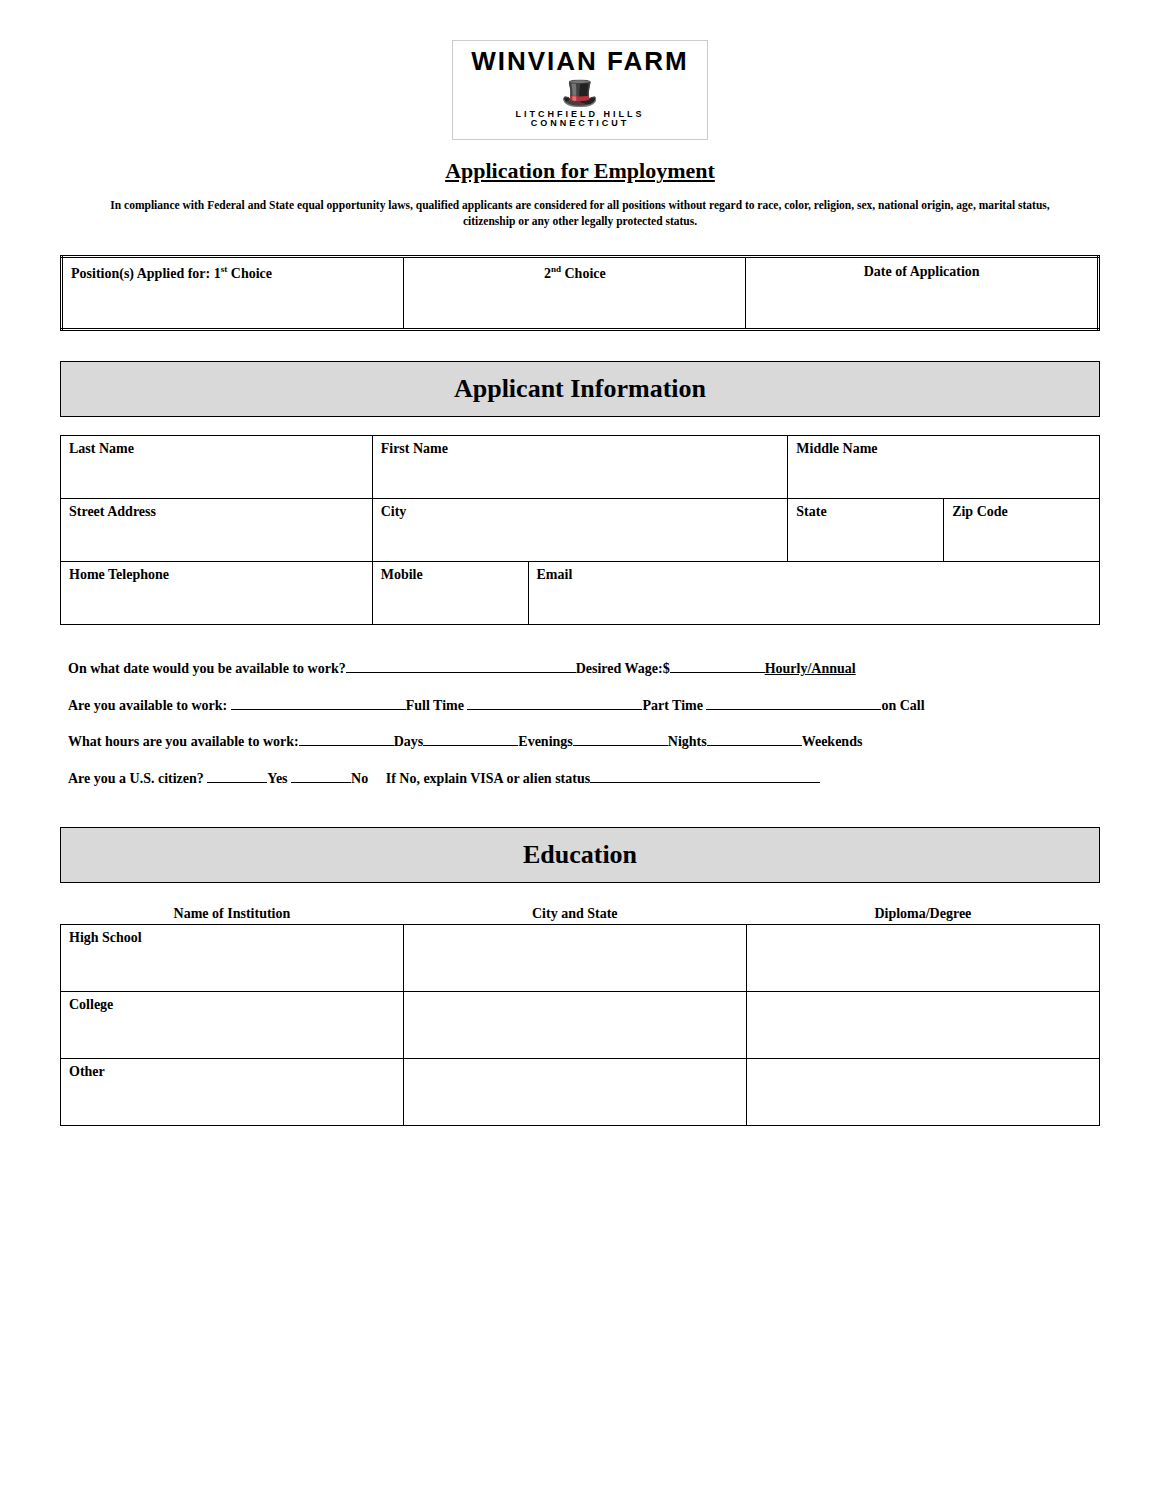WINVIAN FARM
🎩
LITCHFIELD HILLS
CONNECTICUT
Application for Employment
In compliance with Federal and State equal opportunity laws, qualified applicants are considered for all positions without regard to race, color, religion, sex, national origin, age, marital status, citizenship or any other legally protected status.
| Position(s) Applied for: 1 st Choice | 2 nd Choice | Date of Application |
Applicant Information
| Last Name | First Name | Middle Name |
| Street Address | City | State | Zip Code |
| Home Telephone | Mobile | Email |
On what date would you be available to work? Desired Wage:$ Hourly/Annual
Are you available to work: Full Time Part Time on Call
What hours are you available to work: Days Evenings Nights Weekends
Are you a U.S. citizen? Yes No If No, explain VISA or alien status
Education
| Name of Institution | City and State | Diploma/Degree |
| High School | | |
| College | | |
| Other | | |